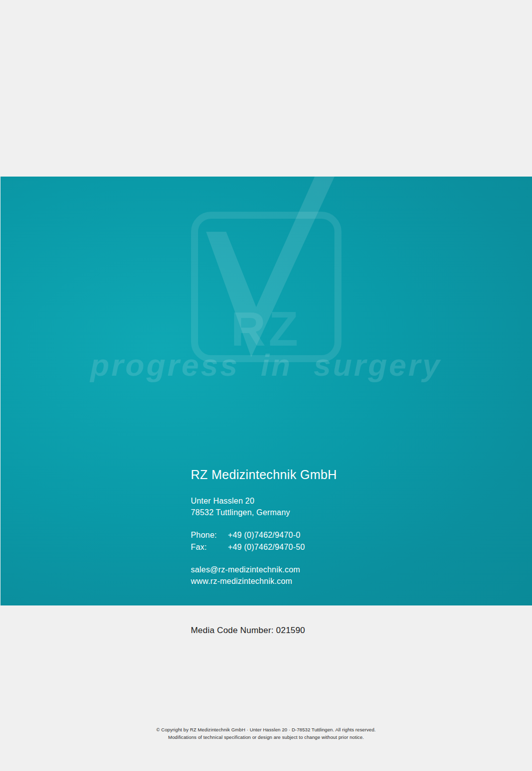RZ
progress in surgery
RZ Medizintechnik GmbH
Unter Hasslen 20
78532 Tuttlingen, Germany
| Phone: | +49 (0)7462/9470-0 |
| Fax: | +49 (0)7462/9470-50 |
sales@rz-medizintechnik.com
www.rz-medizintechnik.com
Media Code Number: 021590
© Copyright by RZ Medizintechnik GmbH · Unter Hasslen 20 · D-78532 Tuttlingen. All rights reserved.
Modifications of technical specification or design are subject to change without prior notice.